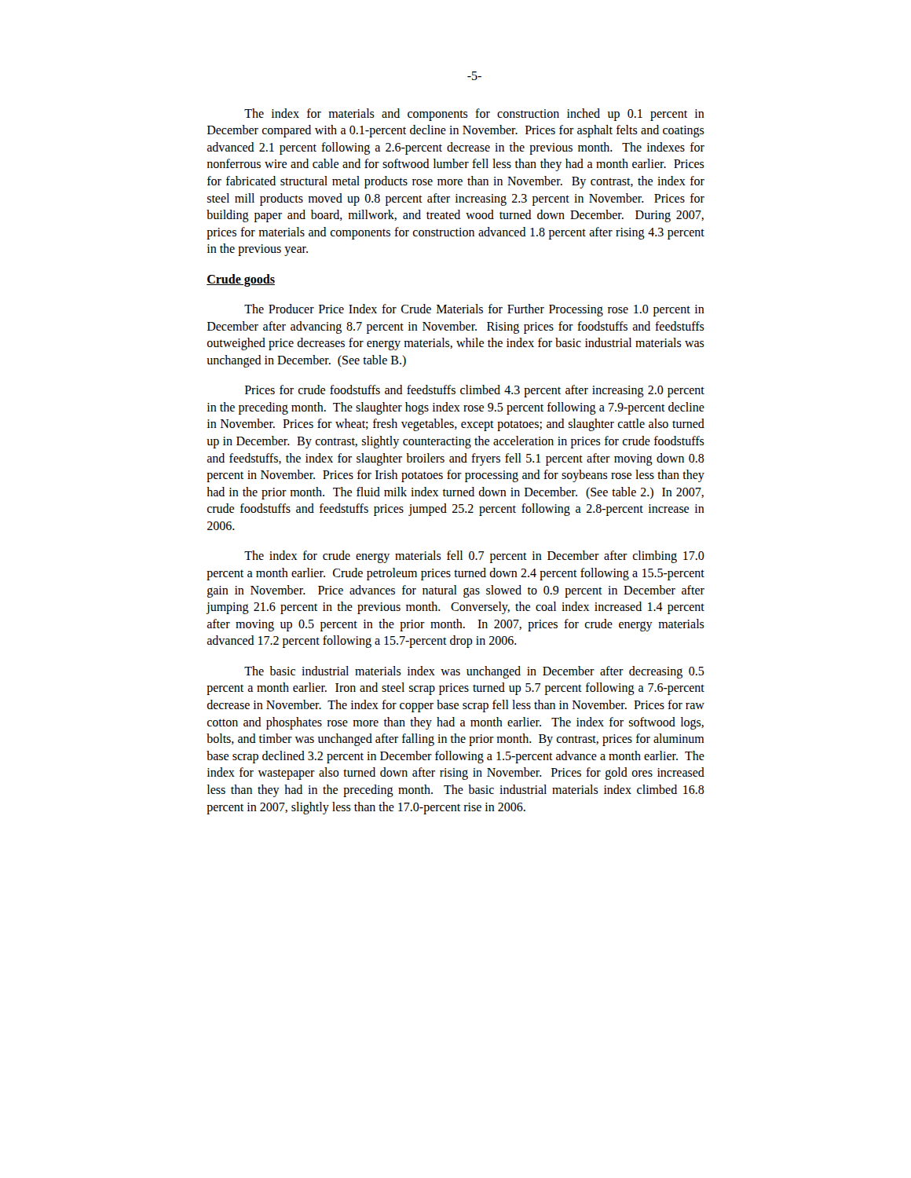-5-
The index for materials and components for construction inched up 0.1 percent in December compared with a 0.1-percent decline in November. Prices for asphalt felts and coatings advanced 2.1 percent following a 2.6-percent decrease in the previous month. The indexes for nonferrous wire and cable and for softwood lumber fell less than they had a month earlier. Prices for fabricated structural metal products rose more than in November. By contrast, the index for steel mill products moved up 0.8 percent after increasing 2.3 percent in November. Prices for building paper and board, millwork, and treated wood turned down December. During 2007, prices for materials and components for construction advanced 1.8 percent after rising 4.3 percent in the previous year.
Crude goods
The Producer Price Index for Crude Materials for Further Processing rose 1.0 percent in December after advancing 8.7 percent in November. Rising prices for foodstuffs and feedstuffs outweighed price decreases for energy materials, while the index for basic industrial materials was unchanged in December. (See table B.)
Prices for crude foodstuffs and feedstuffs climbed 4.3 percent after increasing 2.0 percent in the preceding month. The slaughter hogs index rose 9.5 percent following a 7.9-percent decline in November. Prices for wheat; fresh vegetables, except potatoes; and slaughter cattle also turned up in December. By contrast, slightly counteracting the acceleration in prices for crude foodstuffs and feedstuffs, the index for slaughter broilers and fryers fell 5.1 percent after moving down 0.8 percent in November. Prices for Irish potatoes for processing and for soybeans rose less than they had in the prior month. The fluid milk index turned down in December. (See table 2.) In 2007, crude foodstuffs and feedstuffs prices jumped 25.2 percent following a 2.8-percent increase in 2006.
The index for crude energy materials fell 0.7 percent in December after climbing 17.0 percent a month earlier. Crude petroleum prices turned down 2.4 percent following a 15.5-percent gain in November. Price advances for natural gas slowed to 0.9 percent in December after jumping 21.6 percent in the previous month. Conversely, the coal index increased 1.4 percent after moving up 0.5 percent in the prior month. In 2007, prices for crude energy materials advanced 17.2 percent following a 15.7-percent drop in 2006.
The basic industrial materials index was unchanged in December after decreasing 0.5 percent a month earlier. Iron and steel scrap prices turned up 5.7 percent following a 7.6-percent decrease in November. The index for copper base scrap fell less than in November. Prices for raw cotton and phosphates rose more than they had a month earlier. The index for softwood logs, bolts, and timber was unchanged after falling in the prior month. By contrast, prices for aluminum base scrap declined 3.2 percent in December following a 1.5-percent advance a month earlier. The index for wastepaper also turned down after rising in November. Prices for gold ores increased less than they had in the preceding month. The basic industrial materials index climbed 16.8 percent in 2007, slightly less than the 17.0-percent rise in 2006.